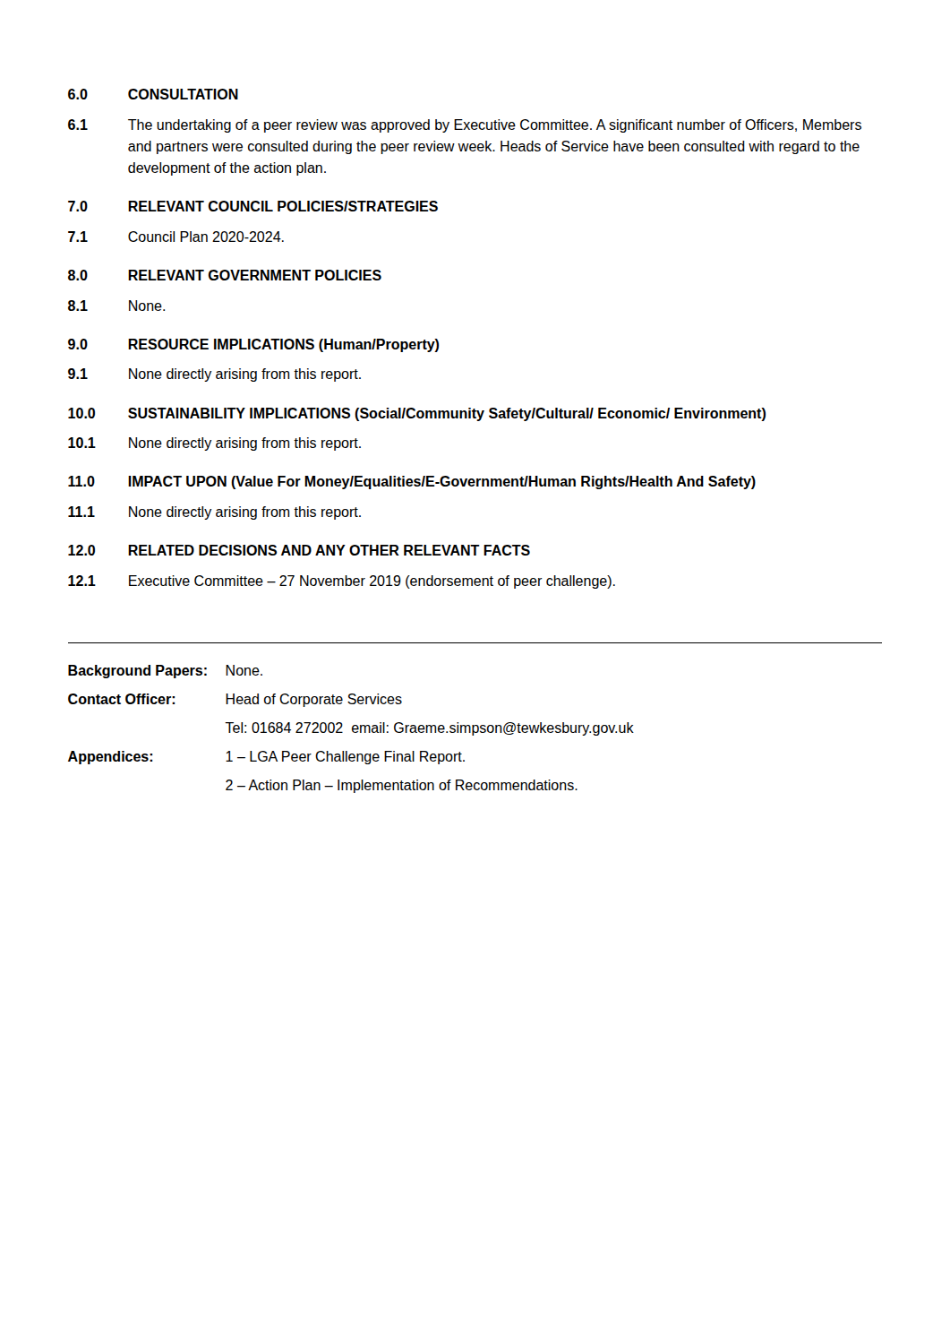6.0
CONSULTATION
6.1
The undertaking of a peer review was approved by Executive Committee. A significant number of Officers, Members and partners were consulted during the peer review week. Heads of Service have been consulted with regard to the development of the action plan.
7.0
RELEVANT COUNCIL POLICIES/STRATEGIES
7.1
Council Plan 2020-2024.
8.0
RELEVANT GOVERNMENT POLICIES
8.1
None.
9.0
RESOURCE IMPLICATIONS (Human/Property)
9.1
None directly arising from this report.
10.0
SUSTAINABILITY IMPLICATIONS (Social/Community Safety/Cultural/ Economic/ Environment)
10.1
None directly arising from this report.
11.0
IMPACT UPON (Value For Money/Equalities/E-Government/Human Rights/Health And Safety)
11.1
None directly arising from this report.
12.0
RELATED DECISIONS AND ANY OTHER RELEVANT FACTS
12.1
Executive Committee – 27 November 2019 (endorsement of peer challenge).
Background Papers:
None.
Contact Officer:
Head of Corporate Services
Tel: 01684 272002 email: Graeme.simpson@tewkesbury.gov.uk
Appendices:
1 – LGA Peer Challenge Final Report.
2 – Action Plan – Implementation of Recommendations.